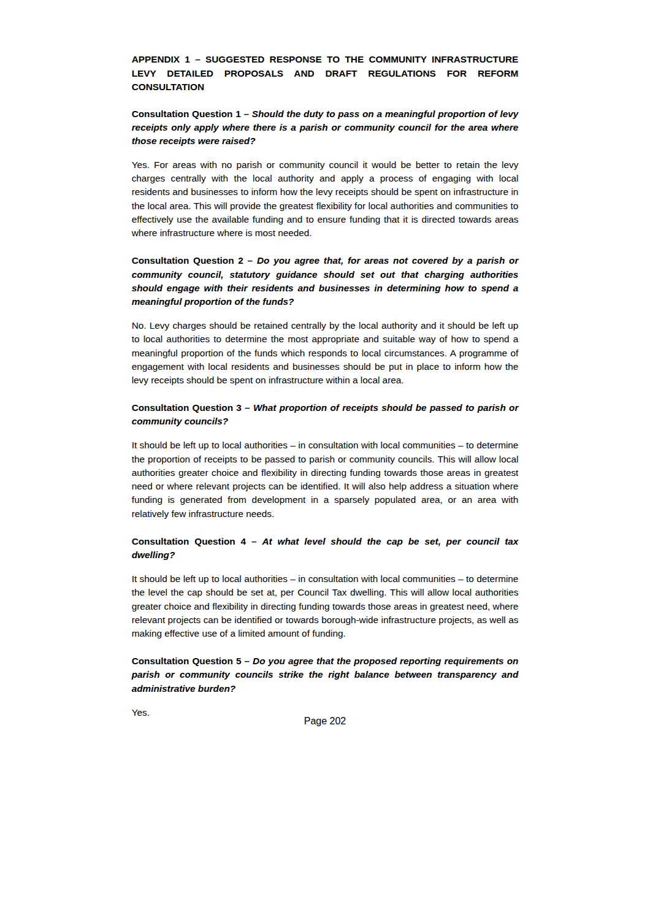APPENDIX 1 – SUGGESTED RESPONSE TO THE COMMUNITY INFRASTRUCTURE LEVY DETAILED PROPOSALS AND DRAFT REGULATIONS FOR REFORM CONSULTATION
Consultation Question 1 – Should the duty to pass on a meaningful proportion of levy receipts only apply where there is a parish or community council for the area where those receipts were raised?
Yes. For areas with no parish or community council it would be better to retain the levy charges centrally with the local authority and apply a process of engaging with local residents and businesses to inform how the levy receipts should be spent on infrastructure in the local area. This will provide the greatest flexibility for local authorities and communities to effectively use the available funding and to ensure funding that it is directed towards areas where infrastructure where is most needed.
Consultation Question 2 – Do you agree that, for areas not covered by a parish or community council, statutory guidance should set out that charging authorities should engage with their residents and businesses in determining how to spend a meaningful proportion of the funds?
No. Levy charges should be retained centrally by the local authority and it should be left up to local authorities to determine the most appropriate and suitable way of how to spend a meaningful proportion of the funds which responds to local circumstances. A programme of engagement with local residents and businesses should be put in place to inform how the levy receipts should be spent on infrastructure within a local area.
Consultation Question 3 – What proportion of receipts should be passed to parish or community councils?
It should be left up to local authorities – in consultation with local communities – to determine the proportion of receipts to be passed to parish or community councils. This will allow local authorities greater choice and flexibility in directing funding towards those areas in greatest need or where relevant projects can be identified. It will also help address a situation where funding is generated from development in a sparsely populated area, or an area with relatively few infrastructure needs.
Consultation Question 4 – At what level should the cap be set, per council tax dwelling?
It should be left up to local authorities – in consultation with local communities – to determine the level the cap should be set at, per Council Tax dwelling. This will allow local authorities greater choice and flexibility in directing funding towards those areas in greatest need, where relevant projects can be identified or towards borough-wide infrastructure projects, as well as making effective use of a limited amount of funding.
Consultation Question 5 – Do you agree that the proposed reporting requirements on parish or community councils strike the right balance between transparency and administrative burden?
Yes.
Page 202